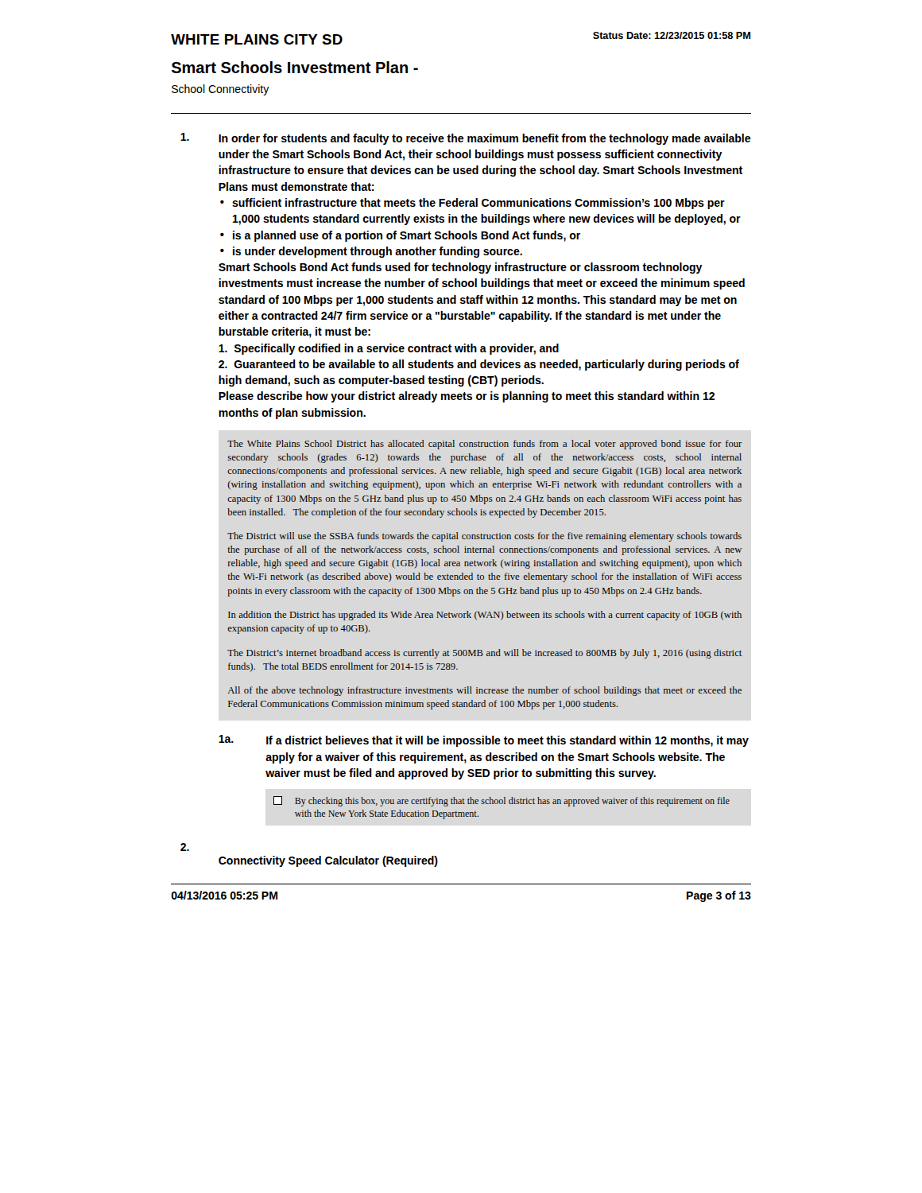Status Date: 12/23/2015 01:58 PM
WHITE PLAINS CITY SD
Smart Schools Investment Plan -
School Connectivity
1.
In order for students and faculty to receive the maximum benefit from the technology made available under the Smart Schools Bond Act, their school buildings must possess sufficient connectivity infrastructure to ensure that devices can be used during the school day. Smart Schools Investment Plans must demonstrate that:
sufficient infrastructure that meets the Federal Communications Commission’s 100 Mbps per 1,000 students standard currently exists in the buildings where new devices will be deployed, or
is a planned use of a portion of Smart Schools Bond Act funds, or
is under development through another funding source.
Smart Schools Bond Act funds used for technology infrastructure or classroom technology investments must increase the number of school buildings that meet or exceed the minimum speed standard of 100 Mbps per 1,000 students and staff within 12 months. This standard may be met on either a contracted 24/7 firm service or a "burstable" capability. If the standard is met under the burstable criteria, it must be:
1. Specifically codified in a service contract with a provider, and
2. Guaranteed to be available to all students and devices as needed, particularly during periods of high demand, such as computer-based testing (CBT) periods.
Please describe how your district already meets or is planning to meet this standard within 12 months of plan submission.
The White Plains School District has allocated capital construction funds from a local voter approved bond issue for four secondary schools (grades 6-12) towards the purchase of all of the network/access costs, school internal connections/components and professional services. A new reliable, high speed and secure Gigabit (1GB) local area network (wiring installation and switching equipment), upon which an enterprise Wi-Fi network with redundant controllers with a capacity of 1300 Mbps on the 5 GHz band plus up to 450 Mbps on 2.4 GHz bands on each classroom WiFi access point has been installed. The completion of the four secondary schools is expected by December 2015.
The District will use the SSBA funds towards the capital construction costs for the five remaining elementary schools towards the purchase of all of the network/access costs, school internal connections/components and professional services. A new reliable, high speed and secure Gigabit (1GB) local area network (wiring installation and switching equipment), upon which the Wi-Fi network (as described above) would be extended to the five elementary school for the installation of WiFi access points in every classroom with the capacity of 1300 Mbps on the 5 GHz band plus up to 450 Mbps on 2.4 GHz bands.
In addition the District has upgraded its Wide Area Network (WAN) between its schools with a current capacity of 10GB (with expansion capacity of up to 40GB).
The District’s internet broadband access is currently at 500MB and will be increased to 800MB by July 1, 2016 (using district funds). The total BEDS enrollment for 2014-15 is 7289.
All of the above technology infrastructure investments will increase the number of school buildings that meet or exceed the Federal Communications Commission minimum speed standard of 100 Mbps per 1,000 students.
1a.
If a district believes that it will be impossible to meet this standard within 12 months, it may apply for a waiver of this requirement, as described on the Smart Schools website. The waiver must be filed and approved by SED prior to submitting this survey.
By checking this box, you are certifying that the school district has an approved waiver of this requirement on file with the New York State Education Department.
2.
Connectivity Speed Calculator (Required)
04/13/2016 05:25 PM
Page 3 of 13